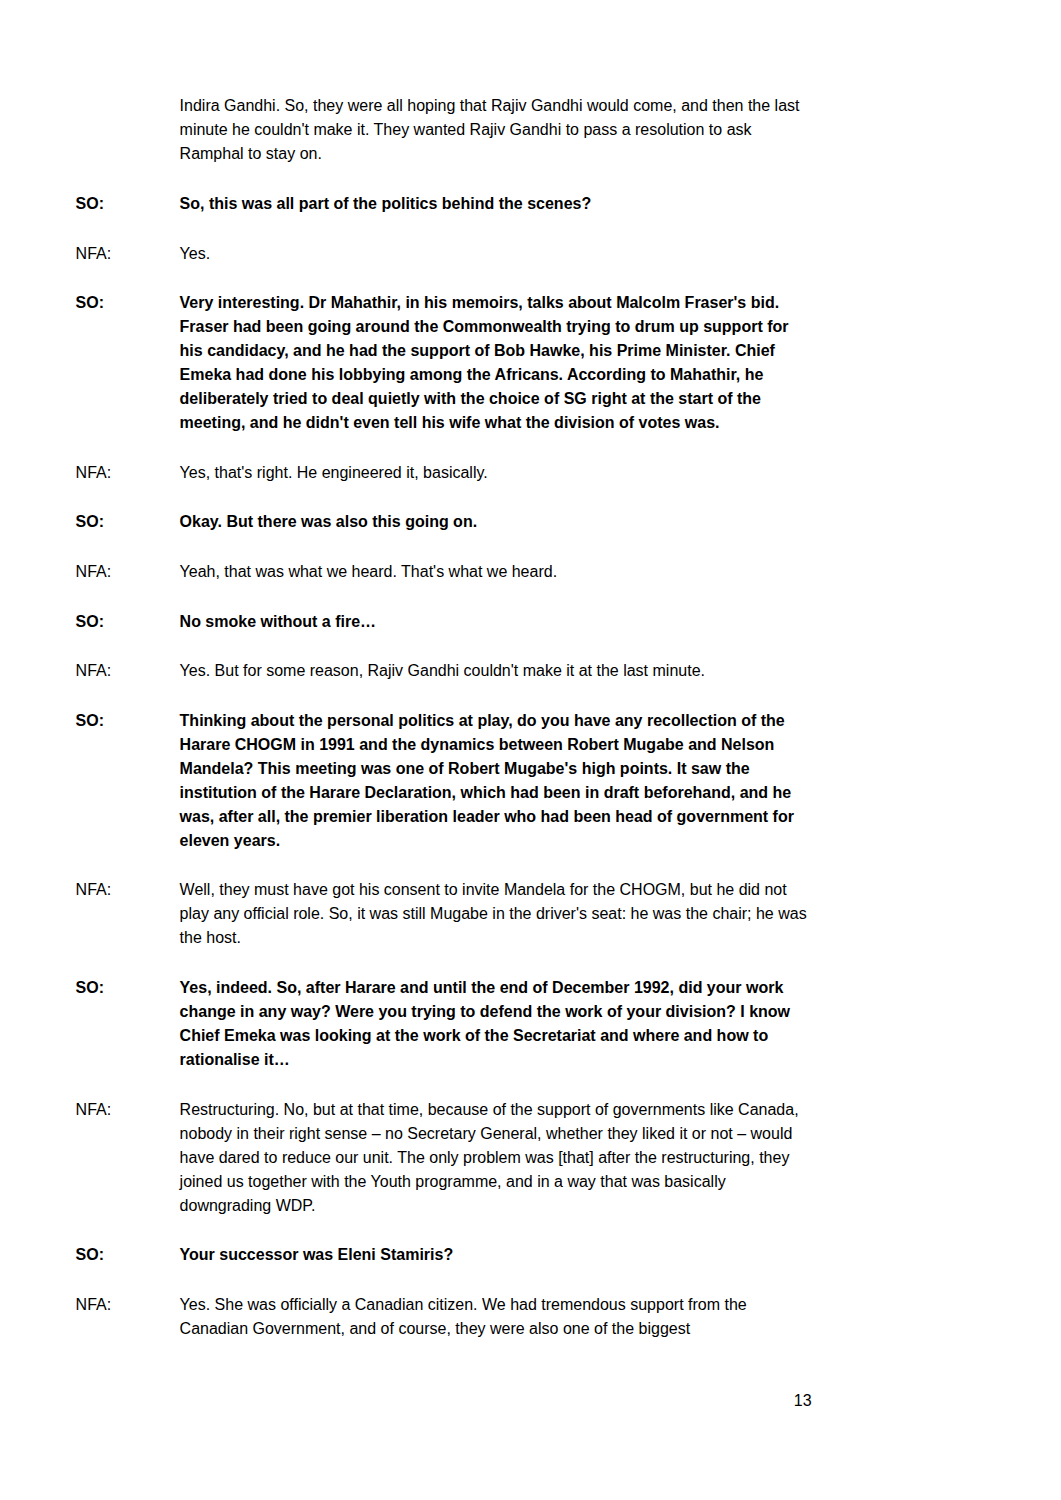Indira Gandhi. So, they were all hoping that Rajiv Gandhi would come, and then the last minute he couldn't make it. They wanted Rajiv Gandhi to pass a resolution to ask Ramphal to stay on.
SO:
So, this was all part of the politics behind the scenes?
NFA:
Yes.
SO:
Very interesting. Dr Mahathir, in his memoirs, talks about Malcolm Fraser's bid. Fraser had been going around the Commonwealth trying to drum up support for his candidacy, and he had the support of Bob Hawke, his Prime Minister. Chief Emeka had done his lobbying among the Africans. According to Mahathir, he deliberately tried to deal quietly with the choice of SG right at the start of the meeting, and he didn't even tell his wife what the division of votes was.
NFA:
Yes, that's right. He engineered it, basically.
SO:
Okay. But there was also this going on.
NFA:
Yeah, that was what we heard. That's what we heard.
SO:
No smoke without a fire…
NFA:
Yes. But for some reason, Rajiv Gandhi couldn't make it at the last minute.
SO:
Thinking about the personal politics at play, do you have any recollection of the Harare CHOGM in 1991 and the dynamics between Robert Mugabe and Nelson Mandela? This meeting was one of Robert Mugabe's high points. It saw the institution of the Harare Declaration, which had been in draft beforehand, and he was, after all, the premier liberation leader who had been head of government for eleven years.
NFA:
Well, they must have got his consent to invite Mandela for the CHOGM, but he did not play any official role. So, it was still Mugabe in the driver's seat: he was the chair; he was the host.
SO:
Yes, indeed. So, after Harare and until the end of December 1992, did your work change in any way? Were you trying to defend the work of your division? I know Chief Emeka was looking at the work of the Secretariat and where and how to rationalise it…
NFA:
Restructuring. No, but at that time, because of the support of governments like Canada, nobody in their right sense – no Secretary General, whether they liked it or not – would have dared to reduce our unit. The only problem was [that] after the restructuring, they joined us together with the Youth programme, and in a way that was basically downgrading WDP.
SO:
Your successor was Eleni Stamiris?
NFA:
Yes. She was officially a Canadian citizen. We had tremendous support from the Canadian Government, and of course, they were also one of the biggest
13